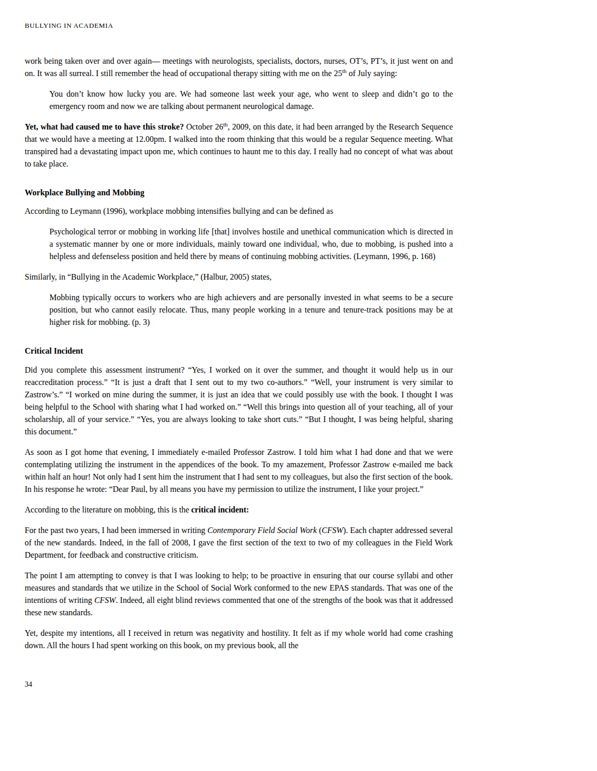BULLYING IN ACADEMIA
work being taken over and over again— meetings with neurologists, specialists, doctors, nurses, OT’s, PT’s, it just went on and on. It was all surreal. I still remember the head of occupational therapy sitting with me on the 25th of July saying:
You don’t know how lucky you are. We had someone last week your age, who went to sleep and didn’t go to the emergency room and now we are talking about permanent neurological damage.
Yet, what had caused me to have this stroke? October 26th, 2009, on this date, it had been arranged by the Research Sequence that we would have a meeting at 12.00pm. I walked into the room thinking that this would be a regular Sequence meeting. What transpired had a devastating impact upon me, which continues to haunt me to this day. I really had no concept of what was about to take place.
Workplace Bullying and Mobbing
According to Leymann (1996), workplace mobbing intensifies bullying and can be defined as
Psychological terror or mobbing in working life [that] involves hostile and unethical communication which is directed in a systematic manner by one or more individuals, mainly toward one individual, who, due to mobbing, is pushed into a helpless and defenseless position and held there by means of continuing mobbing activities. (Leymann, 1996, p. 168)
Similarly, in “Bullying in the Academic Workplace,” (Halbur, 2005) states,
Mobbing typically occurs to workers who are high achievers and are personally invested in what seems to be a secure position, but who cannot easily relocate. Thus, many people working in a tenure and tenure-track positions may be at higher risk for mobbing. (p. 3)
Critical Incident
Did you complete this assessment instrument? “Yes, I worked on it over the summer, and thought it would help us in our reaccreditation process.” “It is just a draft that I sent out to my two co-authors.” “Well, your instrument is very similar to Zastrow’s.” “I worked on mine during the summer, it is just an idea that we could possibly use with the book. I thought I was being helpful to the School with sharing what I had worked on.” “Well this brings into question all of your teaching, all of your scholarship, all of your service.” “Yes, you are always looking to take short cuts.” “But I thought, I was being helpful, sharing this document.”
As soon as I got home that evening, I immediately e-mailed Professor Zastrow. I told him what I had done and that we were contemplating utilizing the instrument in the appendices of the book. To my amazement, Professor Zastrow e-mailed me back within half an hour! Not only had I sent him the instrument that I had sent to my colleagues, but also the first section of the book. In his response he wrote: “Dear Paul, by all means you have my permission to utilize the instrument, I like your project.”
According to the literature on mobbing, this is the critical incident:
For the past two years, I had been immersed in writing Contemporary Field Social Work (CFSW). Each chapter addressed several of the new standards. Indeed, in the fall of 2008, I gave the first section of the text to two of my colleagues in the Field Work Department, for feedback and constructive criticism.
The point I am attempting to convey is that I was looking to help; to be proactive in ensuring that our course syllabi and other measures and standards that we utilize in the School of Social Work conformed to the new EPAS standards. That was one of the intentions of writing CFSW. Indeed, all eight blind reviews commented that one of the strengths of the book was that it addressed these new standards.
Yet, despite my intentions, all I received in return was negativity and hostility. It felt as if my whole world had come crashing down. All the hours I had spent working on this book, on my previous book, all the
34